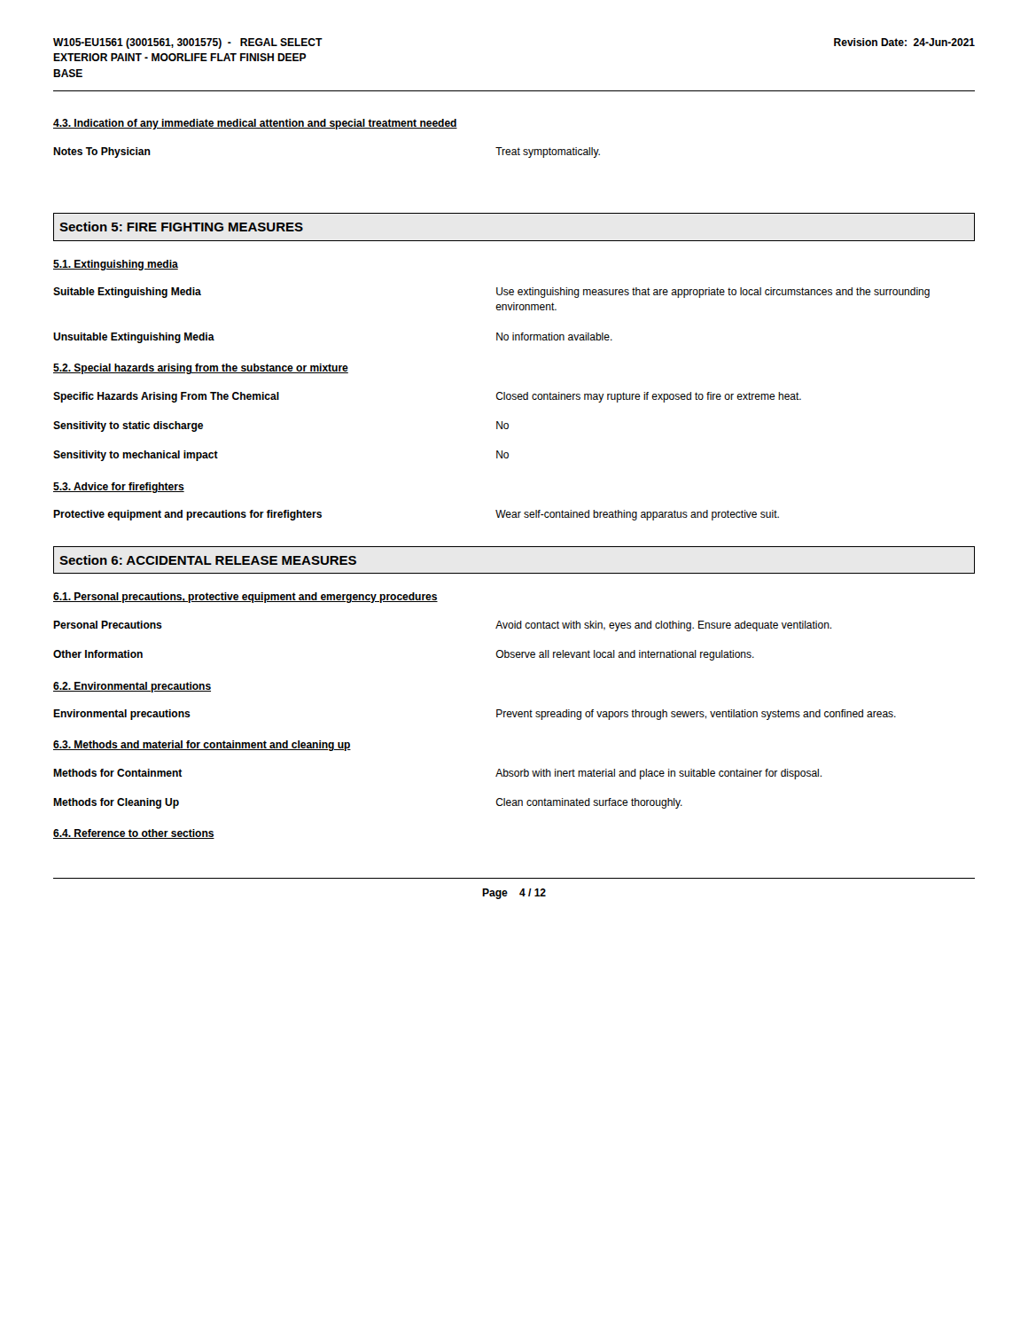W105-EU1561 (3001561, 3001575) - REGAL SELECT
EXTERIOR PAINT - MOORLIFE FLAT FINISH DEEP
BASE
Revision Date: 24-Jun-2021
4.3. Indication of any immediate medical attention and special treatment needed
Notes To Physician
Treat symptomatically.
Section 5: FIRE FIGHTING MEASURES
5.1. Extinguishing media
Suitable Extinguishing Media
Use extinguishing measures that are appropriate to local circumstances and the surrounding environment.
Unsuitable Extinguishing Media
No information available.
5.2. Special hazards arising from the substance or mixture
Specific Hazards Arising From The Chemical
Closed containers may rupture if exposed to fire or extreme heat.
Sensitivity to static discharge
No
Sensitivity to mechanical impact
No
5.3. Advice for firefighters
Protective equipment and precautions for firefighters
Wear self-contained breathing apparatus and protective suit.
Section 6: ACCIDENTAL RELEASE MEASURES
6.1. Personal precautions, protective equipment and emergency procedures
Personal Precautions
Avoid contact with skin, eyes and clothing. Ensure adequate ventilation.
Other Information
Observe all relevant local and international regulations.
6.2. Environmental precautions
Environmental precautions
Prevent spreading of vapors through sewers, ventilation systems and confined areas.
6.3. Methods and material for containment and cleaning up
Methods for Containment
Absorb with inert material and place in suitable container for disposal.
Methods for Cleaning Up
Clean contaminated surface thoroughly.
6.4. Reference to other sections
Page 4 / 12